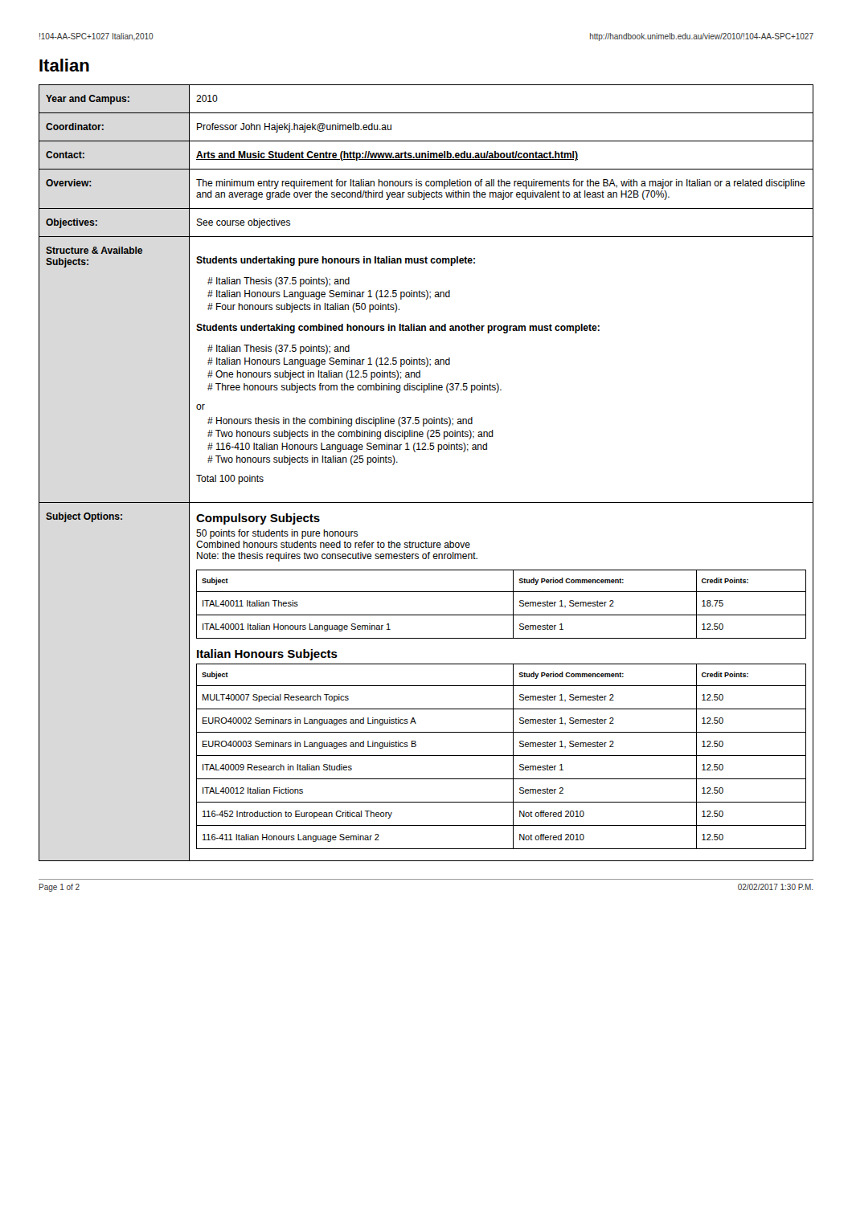!104-AA-SPC+1027 Italian,2010 http://handbook.unimelb.edu.au/view/2010/!104-AA-SPC+1027
Italian
| Year and Campus: | 2010 |
| Coordinator: | Professor John Hajekj.hajek@unimelb.edu.au |
| Contact: | Arts and Music Student Centre (http://www.arts.unimelb.edu.au/about/contact.html) |
| Overview: | The minimum entry requirement for Italian honours is completion of all the requirements for the BA, with a major in Italian or a related discipline and an average grade over the second/third year subjects within the major equivalent to at least an H2B (70%). |
| Objectives: | See course objectives |
| Structure & Available Subjects: | Students undertaking pure honours in Italian must complete: Italian Thesis (37.5 points); and Italian Honours Language Seminar 1 (12.5 points); and Four honours subjects in Italian (50 points). Students undertaking combined honours in Italian and another program must complete: Italian Thesis (37.5 points); and Italian Honours Language Seminar 1 (12.5 points); and One honours subject in Italian (12.5 points); and Three honours subjects from the combining discipline (37.5 points). or Honours thesis in the combining discipline (37.5 points); and Two honours subjects in the combining discipline (25 points); and 116-410 Italian Honours Language Seminar 1 (12.5 points); and Two honours subjects in Italian (25 points). Total 100 points |
| Subject Options: | Compulsory Subjects 50 points for students in pure honours Combined honours students need to refer to the structure above Note: the thesis requires two consecutive semesters of enrolment. / Subject / Study Period Commencement: / Credit Points: / / --- / --- / --- / / ITAL40011 Italian Thesis / Semester 1, Semester 2 / 18.75 / / ITAL40001 Italian Honours Language Seminar 1 / Semester 1 / 12.50 / Italian Honours Subjects / Subject / Study Period Commencement: / Credit Points: / / --- / --- / --- / / MULT40007 Special Research Topics / Semester 1, Semester 2 / 12.50 / / EURO40002 Seminars in Languages and Linguistics A / Semester 1, Semester 2 / 12.50 / / EURO40003 Seminars in Languages and Linguistics B / Semester 1, Semester 2 / 12.50 / / ITAL40009 Research in Italian Studies / Semester 1 / 12.50 / / ITAL40012 Italian Fictions / Semester 2 / 12.50 / / 116-452 Introduction to European Critical Theory / Not offered 2010 / 12.50 / / 116-411 Italian Honours Language Seminar 2 / Not offered 2010 / 12.50 / |
Page 1 of 2 02/02/2017 1:30 P.M.